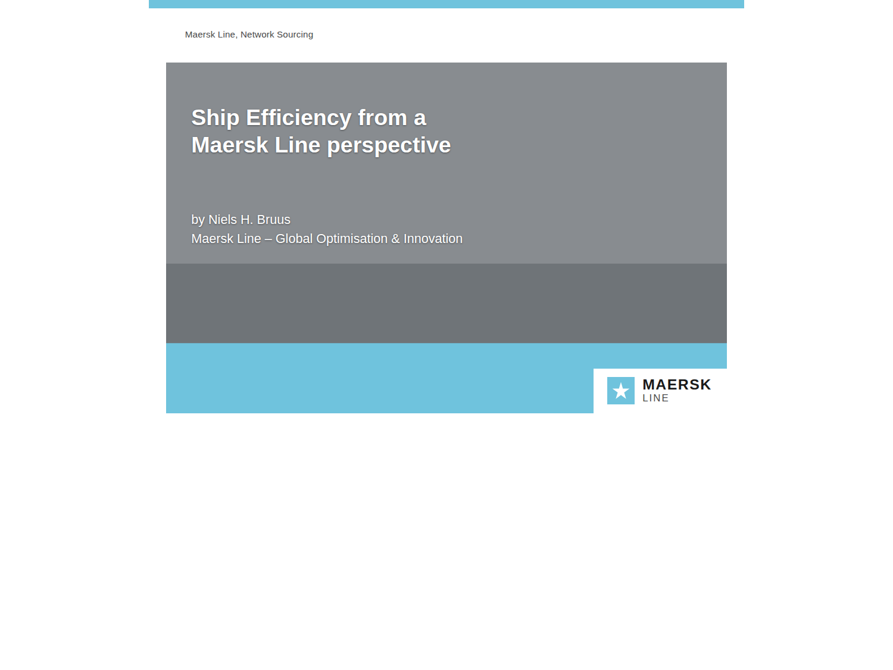Maersk Line, Network Sourcing
Ship Efficiency from a
Maersk Line perspective
by Niels H. Bruus
Maersk Line – Global Optimisation & Innovation
MAERSK LINE